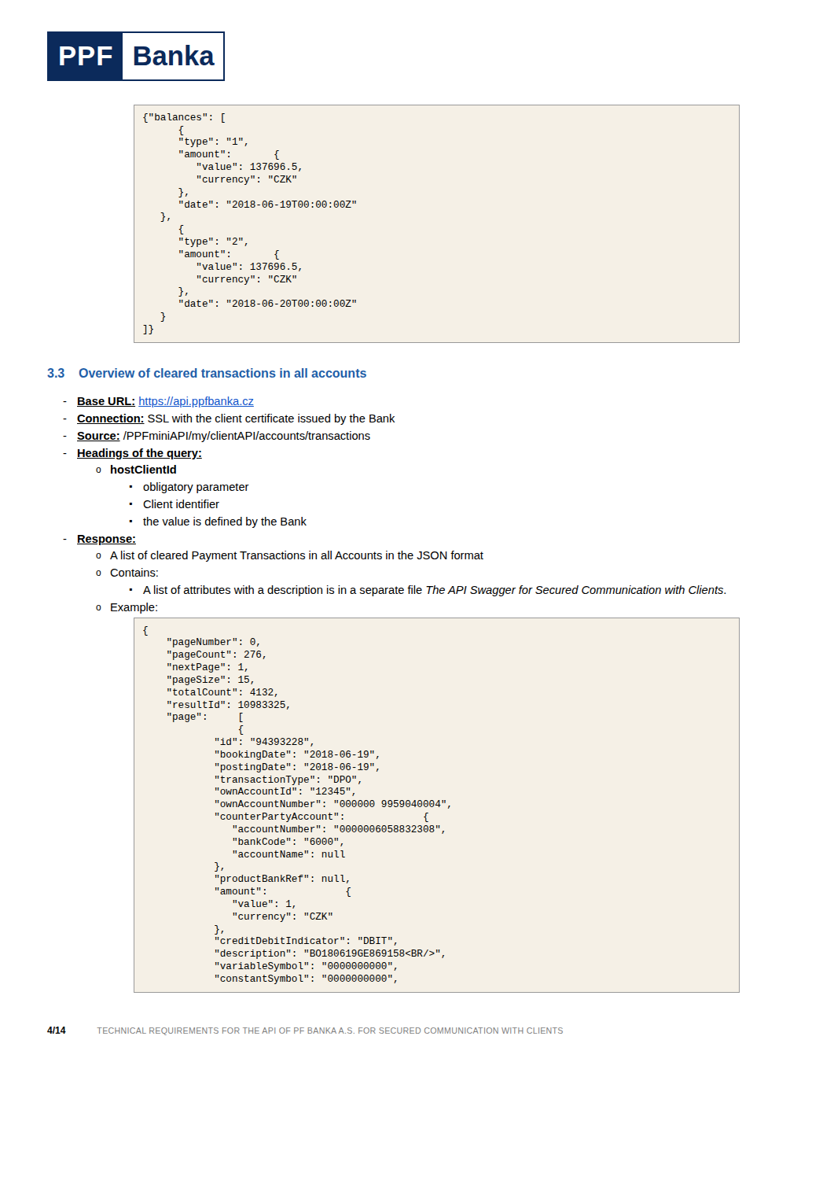PPF
Banka
{"balances": [
      {
      "type": "1",
      "amount":       {
         "value": 137696.5,
         "currency": "CZK"
      },
      "date": "2018-06-19T00:00:00Z"
   },
      {
      "type": "2",
      "amount":       {
         "value": 137696.5,
         "currency": "CZK"
      },
      "date": "2018-06-20T00:00:00Z"
   }
]}
3.3 Overview of cleared transactions in all accounts
Base URL: https://api.ppfbanka.cz
Connection: SSL with the client certificate issued by the Bank
Source: /PPFminiAPI/my/clientAPI/accounts/transactions
Headings of the query:
hostClientId
obligatory parameter
Client identifier
the value is defined by the Bank
Response:
A list of cleared Payment Transactions in all Accounts in the JSON format
Contains:
A list of attributes with a description is in a separate file The API Swagger for Secured Communication with Clients.
Example:
{
    "pageNumber": 0,
    "pageCount": 276,
    "nextPage": 1,
    "pageSize": 15,
    "totalCount": 4132,
    "resultId": 10983325,
    "page":     [
                {
            "id": "94393228",
            "bookingDate": "2018-06-19",
            "postingDate": "2018-06-19",
            "transactionType": "DPO",
            "ownAccountId": "12345",
            "ownAccountNumber": "000000 9959040004",
            "counterPartyAccount":             {
               "accountNumber": "0000006058832308",
               "bankCode": "6000",
               "accountName": null
            },
            "productBankRef": null,
            "amount":             {
               "value": 1,
               "currency": "CZK"
            },
            "creditDebitIndicator": "DBIT",
            "description": "BO180619GE869158<BR/>",
            "variableSymbol": "0000000000",
            "constantSymbol": "0000000000",
4/14
TECHNICAL REQUIREMENTS FOR THE API OF PF BANKA A.S. FOR SECURED COMMUNICATION WITH CLIENTS